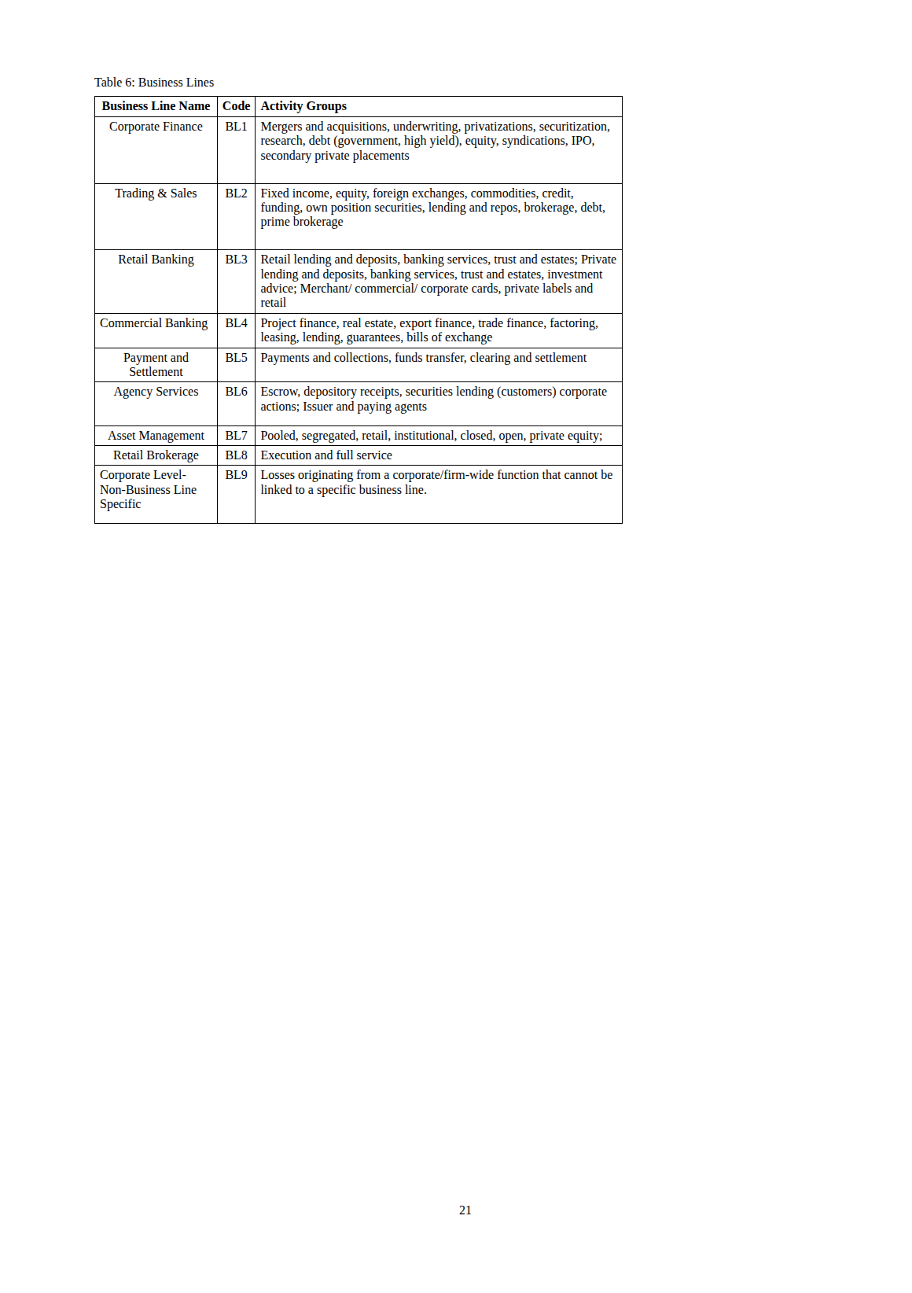Table 6: Business Lines
| Business Line Name | Code | Activity Groups |
| --- | --- | --- |
| Corporate Finance | BL1 | Mergers and acquisitions, underwriting, privatizations, securitization, research, debt (government, high yield), equity, syndications, IPO, secondary private placements |
| Trading & Sales | BL2 | Fixed income, equity, foreign exchanges, commodities, credit, funding, own position securities, lending and repos, brokerage, debt, prime brokerage |
| Retail Banking | BL3 | Retail lending and deposits, banking services, trust and estates; Private lending and deposits, banking services, trust and estates, investment advice; Merchant/ commercial/ corporate cards, private labels and retail |
| Commercial Banking | BL4 | Project finance, real estate, export finance, trade finance, factoring, leasing, lending, guarantees, bills of exchange |
| Payment and Settlement | BL5 | Payments and collections, funds transfer, clearing and settlement |
| Agency Services | BL6 | Escrow, depository receipts, securities lending (customers) corporate actions; Issuer and paying agents |
| Asset Management | BL7 | Pooled, segregated, retail, institutional, closed, open, private equity; |
| Retail Brokerage | BL8 | Execution and full service |
| Corporate Level- Non-Business Line Specific | BL9 | Losses originating from a corporate/firm-wide function that cannot be linked to a specific business line. |
21